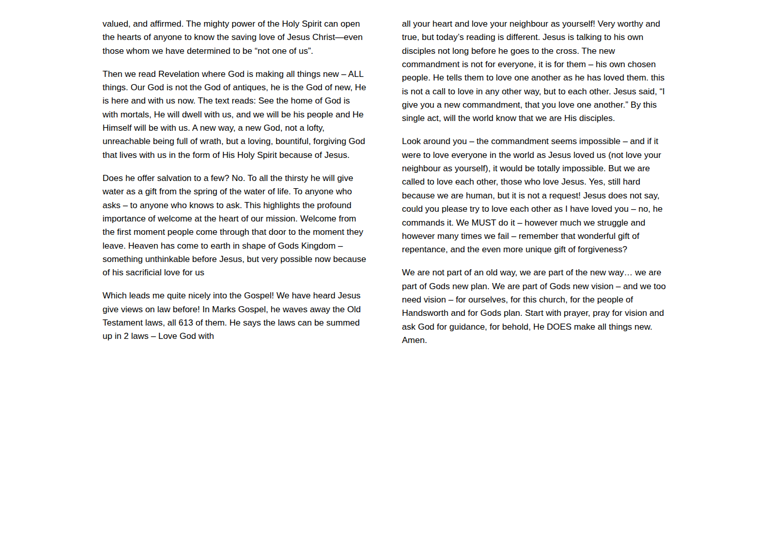valued, and affirmed. The mighty power of the Holy Spirit can open the hearts of anyone to know the saving love of Jesus Christ—even those whom we have determined to be “not one of us”.
Then we read Revelation where God is making all things new – ALL things. Our God is not the God of antiques, he is the God of new, He is here and with us now. The text reads: See the home of God is with mortals, He will dwell with us, and we will be his people and He Himself will be with us. A new way, a new God, not a lofty, unreachable being full of wrath, but a loving, bountiful, forgiving God that lives with us in the form of His Holy Spirit because of Jesus.
Does he offer salvation to a few? No. To all the thirsty he will give water as a gift from the spring of the water of life. To anyone who asks – to anyone who knows to ask. This highlights the profound importance of welcome at the heart of our mission. Welcome from the first moment people come through that door to the moment they leave. Heaven has come to earth in shape of Gods Kingdom – something unthinkable before Jesus, but very possible now because of his sacrificial love for us
Which leads me quite nicely into the Gospel! We have heard Jesus give views on law before! In Marks Gospel, he waves away the Old Testament laws, all 613 of them. He says the laws can be summed up in 2 laws – Love God with
all your heart and love your neighbour as yourself! Very worthy and true, but today’s reading is different. Jesus is talking to his own disciples not long before he goes to the cross. The new commandment is not for everyone, it is for them – his own chosen people. He tells them to love one another as he has loved them. this is not a call to love in any other way, but to each other. Jesus said, “I give you a new commandment, that you love one another.” By this single act, will the world know that we are His disciples.
Look around you – the commandment seems impossible – and if it were to love everyone in the world as Jesus loved us (not love your neighbour as yourself), it would be totally impossible. But we are called to love each other, those who love Jesus. Yes, still hard because we are human, but it is not a request! Jesus does not say, could you please try to love each other as I have loved you – no, he commands it. We MUST do it – however much we struggle and however many times we fail – remember that wonderful gift of repentance, and the even more unique gift of forgiveness?
We are not part of an old way, we are part of the new way… we are part of Gods new plan. We are part of Gods new vision – and we too need vision – for ourselves, for this church, for the people of Handsworth and for Gods plan. Start with prayer, pray for vision and ask God for guidance, for behold, He DOES make all things new. Amen.